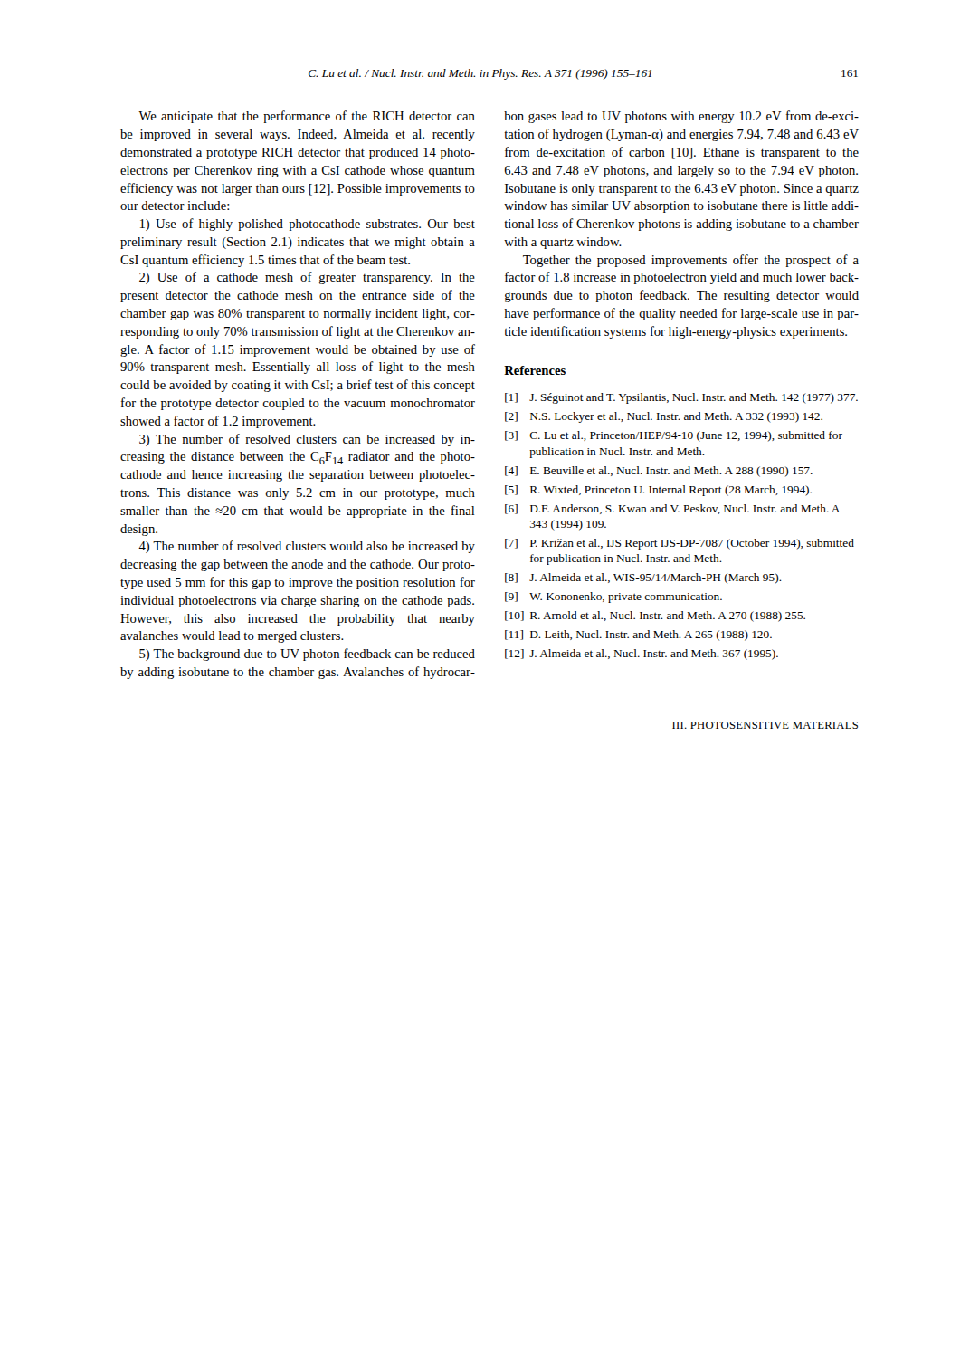C. Lu et al. / Nucl. Instr. and Meth. in Phys. Res. A 371 (1996) 155–161 161
We anticipate that the performance of the RICH detector can be improved in several ways. Indeed, Almeida et al. recently demonstrated a prototype RICH detector that produced 14 photoelectrons per Cherenkov ring with a CsI cathode whose quantum efficiency was not larger than ours [12]. Possible improvements to our detector include:
1) Use of highly polished photocathode substrates. Our best preliminary result (Section 2.1) indicates that we might obtain a CsI quantum efficiency 1.5 times that of the beam test.
2) Use of a cathode mesh of greater transparency. In the present detector the cathode mesh on the entrance side of the chamber gap was 80% transparent to normally incident light, corresponding to only 70% transmission of light at the Cherenkov angle. A factor of 1.15 improvement would be obtained by use of 90% transparent mesh. Essentially all loss of light to the mesh could be avoided by coating it with CsI; a brief test of this concept for the prototype detector coupled to the vacuum monochromator showed a factor of 1.2 improvement.
3) The number of resolved clusters can be increased by increasing the distance between the C6F14 radiator and the photocathode and hence increasing the separation between photoelectrons. This distance was only 5.2 cm in our prototype, much smaller than the ≈20 cm that would be appropriate in the final design.
4) The number of resolved clusters would also be increased by decreasing the gap between the anode and the cathode. Our prototype used 5 mm for this gap to improve the position resolution for individual photoelectrons via charge sharing on the cathode pads. However, this also increased the probability that nearby avalanches would lead to merged clusters.
5) The background due to UV photon feedback can be reduced by adding isobutane to the chamber gas. Avalanches of hydrocarbon gases lead to UV photons with energy 10.2 eV from de-excitation of hydrogen (Lyman-α) and energies 7.94, 7.48 and 6.43 eV from de-excitation of carbon [10]. Ethane is transparent to the 6.43 and 7.48 eV photons, and largely so to the 7.94 eV photon. Isobutane is only transparent to the 6.43 eV photon. Since a quartz window has similar UV absorption to isobutane there is little additional loss of Cherenkov photons is adding isobutane to a chamber with a quartz window.
Together the proposed improvements offer the prospect of a factor of 1.8 increase in photoelectron yield and much lower backgrounds due to photon feedback. The resulting detector would have performance of the quality needed for large-scale use in particle identification systems for high-energy-physics experiments.
References
[1] J. Séguinot and T. Ypsilantis, Nucl. Instr. and Meth. 142 (1977) 377.
[2] N.S. Lockyer et al., Nucl. Instr. and Meth. A 332 (1993) 142.
[3] C. Lu et al., Princeton/HEP/94-10 (June 12, 1994), submitted for publication in Nucl. Instr. and Meth.
[4] E. Beuville et al., Nucl. Instr. and Meth. A 288 (1990) 157.
[5] R. Wixted, Princeton U. Internal Report (28 March, 1994).
[6] D.F. Anderson, S. Kwan and V. Peskov, Nucl. Instr. and Meth. A 343 (1994) 109.
[7] P. Križan et al., IJS Report IJS-DP-7087 (October 1994), submitted for publication in Nucl. Instr. and Meth.
[8] J. Almeida et al., WIS-95/14/March-PH (March 95).
[9] W. Kononenko, private communication.
[10] R. Arnold et al., Nucl. Instr. and Meth. A 270 (1988) 255.
[11] D. Leith, Nucl. Instr. and Meth. A 265 (1988) 120.
[12] J. Almeida et al., Nucl. Instr. and Meth. 367 (1995).
III. PHOTOSENSITIVE MATERIALS